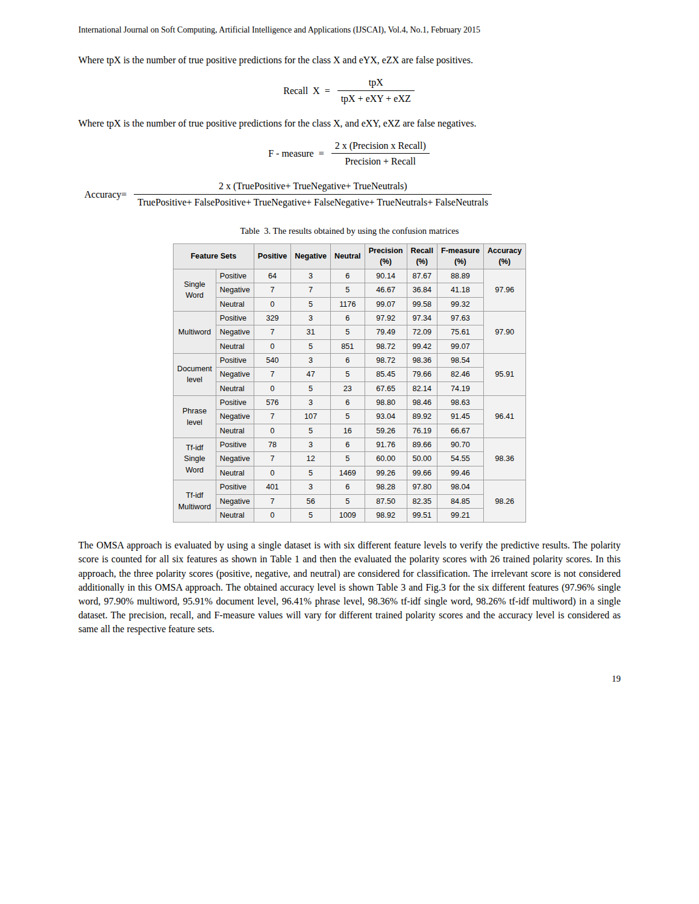International Journal on Soft Computing, Artificial Intelligence and Applications (IJSCAI), Vol.4, No.1, February 2015
Where tpX is the number of true positive predictions for the class X and eYX, eZX are false positives.
Recall X = tpX tpX + eXY + eXZ
Where tpX is the number of true positive predictions for the class X, and eXY, eXZ are false negatives.
F - measure = 2 x (Precision x Recall) Precision + Recall
Accuracy= 2 x (TruePositive+ TrueNegative+ TrueNeutrals) TruePositive+ FalsePositive+ TrueNegative+ FalseNegative+ TrueNeutrals+ FalseNeutrals
Table 3. The results obtained by using the confusion matrices
| Feature Sets | Positive | Negative | Neutral | Precision (%) | Recall (%) | F-measure (%) | Accuracy (%) |
| --- | --- | --- | --- | --- | --- | --- | --- |
| Single Word | Positive | 64 | 3 | 6 | 90.14 | 87.67 | 88.89 | 97.96 |
| Negative | 7 | 7 | 5 | 46.67 | 36.84 | 41.18 |
| Neutral | 0 | 5 | 1176 | 99.07 | 99.58 | 99.32 |
| Multiword | Positive | 329 | 3 | 6 | 97.92 | 97.34 | 97.63 | 97.90 |
| Negative | 7 | 31 | 5 | 79.49 | 72.09 | 75.61 |
| Neutral | 0 | 5 | 851 | 98.72 | 99.42 | 99.07 |
| Document level | Positive | 540 | 3 | 6 | 98.72 | 98.36 | 98.54 | 95.91 |
| Negative | 7 | 47 | 5 | 85.45 | 79.66 | 82.46 |
| Neutral | 0 | 5 | 23 | 67.65 | 82.14 | 74.19 |
| Phrase level | Positive | 576 | 3 | 6 | 98.80 | 98.46 | 98.63 | 96.41 |
| Negative | 7 | 107 | 5 | 93.04 | 89.92 | 91.45 |
| Neutral | 0 | 5 | 16 | 59.26 | 76.19 | 66.67 |
| Tf-idf Single Word | Positive | 78 | 3 | 6 | 91.76 | 89.66 | 90.70 | 98.36 |
| Negative | 7 | 12 | 5 | 60.00 | 50.00 | 54.55 |
| Neutral | 0 | 5 | 1469 | 99.26 | 99.66 | 99.46 |
| Tf-idf Multiword | Positive | 401 | 3 | 6 | 98.28 | 97.80 | 98.04 | 98.26 |
| Negative | 7 | 56 | 5 | 87.50 | 82.35 | 84.85 |
| Neutral | 0 | 5 | 1009 | 98.92 | 99.51 | 99.21 |
The OMSA approach is evaluated by using a single dataset is with six different feature levels to verify the predictive results. The polarity score is counted for all six features as shown in Table 1 and then the evaluated the polarity scores with 26 trained polarity scores. In this approach, the three polarity scores (positive, negative, and neutral) are considered for classification. The irrelevant score is not considered additionally in this OMSA approach. The obtained accuracy level is shown Table 3 and Fig.3 for the six different features (97.96% single word, 97.90% multiword, 95.91% document level, 96.41% phrase level, 98.36% tf-idf single word, 98.26% tf-idf multiword) in a single dataset. The precision, recall, and F-measure values will vary for different trained polarity scores and the accuracy level is considered as same all the respective feature sets.
19